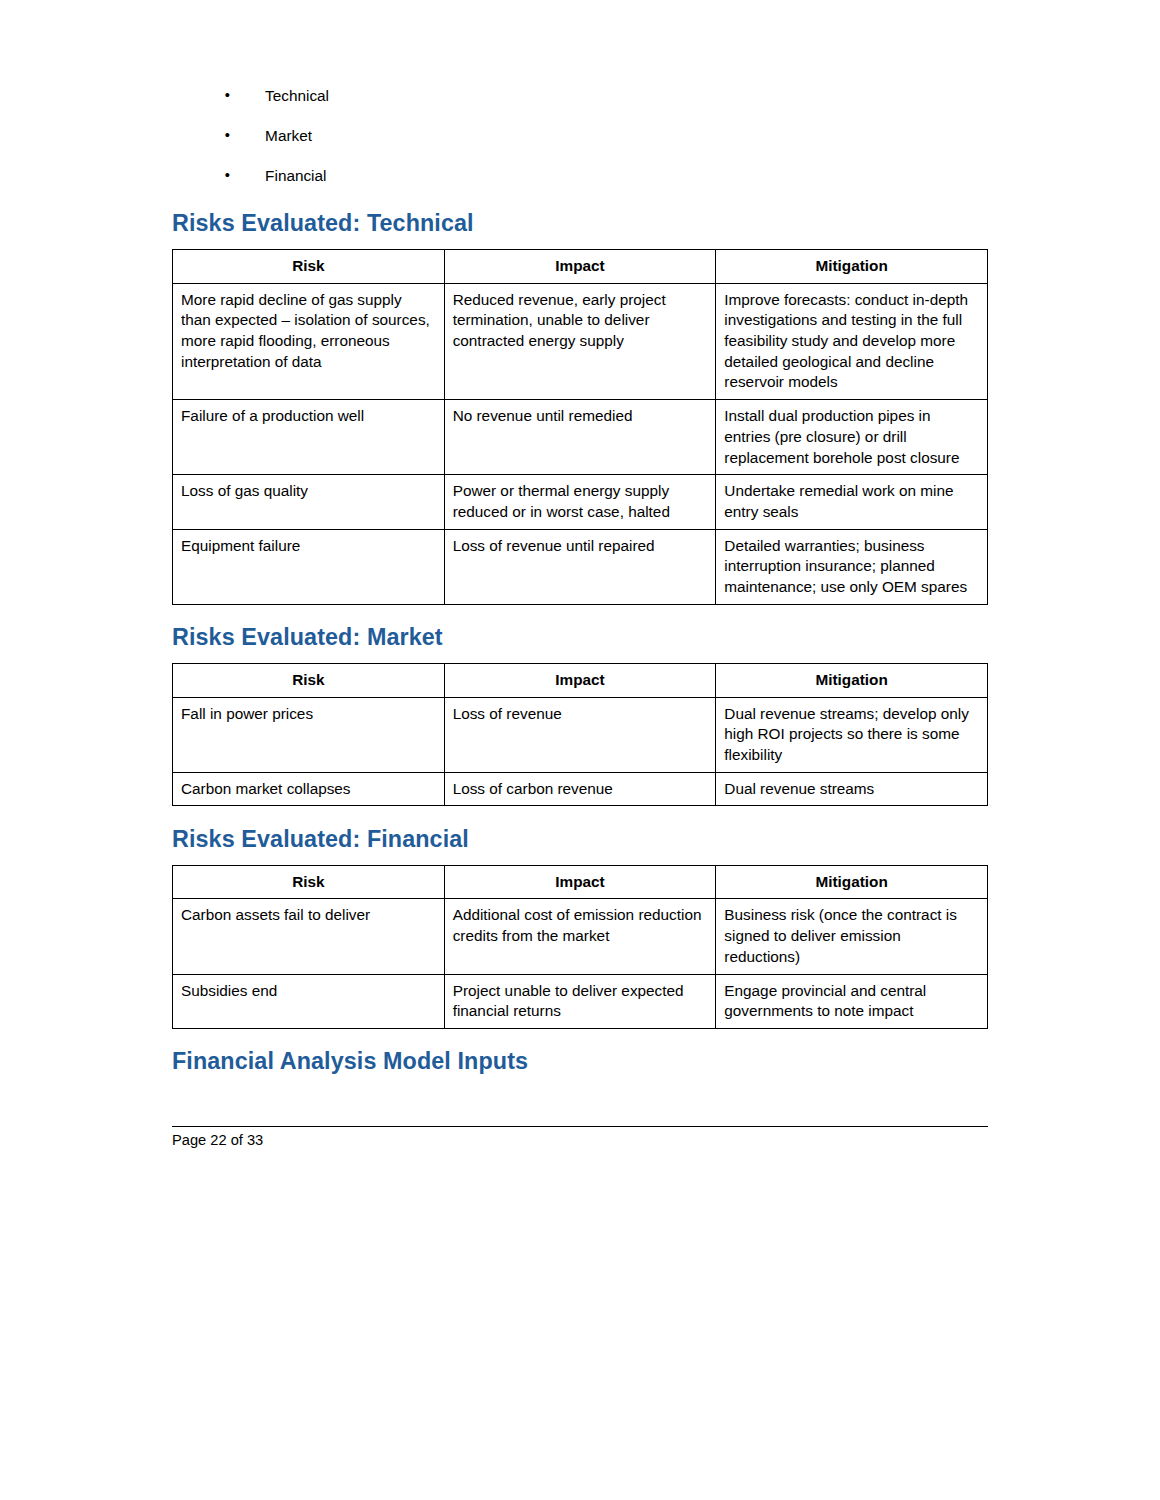Technical
Market
Financial
Risks Evaluated: Technical
| Risk | Impact | Mitigation |
| --- | --- | --- |
| More rapid decline of gas supply than expected – isolation of sources, more rapid flooding, erroneous interpretation of data | Reduced revenue, early project termination, unable to deliver contracted energy supply | Improve forecasts: conduct in-depth investigations and testing in the full feasibility study and develop more detailed geological and decline reservoir models |
| Failure of a production well | No revenue until remedied | Install dual production pipes in entries (pre closure) or drill replacement borehole post closure |
| Loss of gas quality | Power or thermal energy supply reduced or in worst case, halted | Undertake remedial work on mine entry seals |
| Equipment failure | Loss of revenue until repaired | Detailed warranties; business interruption insurance; planned maintenance; use only OEM spares |
Risks Evaluated: Market
| Risk | Impact | Mitigation |
| --- | --- | --- |
| Fall in power prices | Loss of revenue | Dual revenue streams; develop only high ROI projects so there is some flexibility |
| Carbon market collapses | Loss of carbon revenue | Dual revenue streams |
Risks Evaluated: Financial
| Risk | Impact | Mitigation |
| --- | --- | --- |
| Carbon assets fail to deliver | Additional cost of emission reduction credits from the market | Business risk (once the contract is signed to deliver emission reductions) |
| Subsidies end | Project unable to deliver expected financial returns | Engage provincial and central governments to note impact |
Financial Analysis Model Inputs
Page 22 of 33